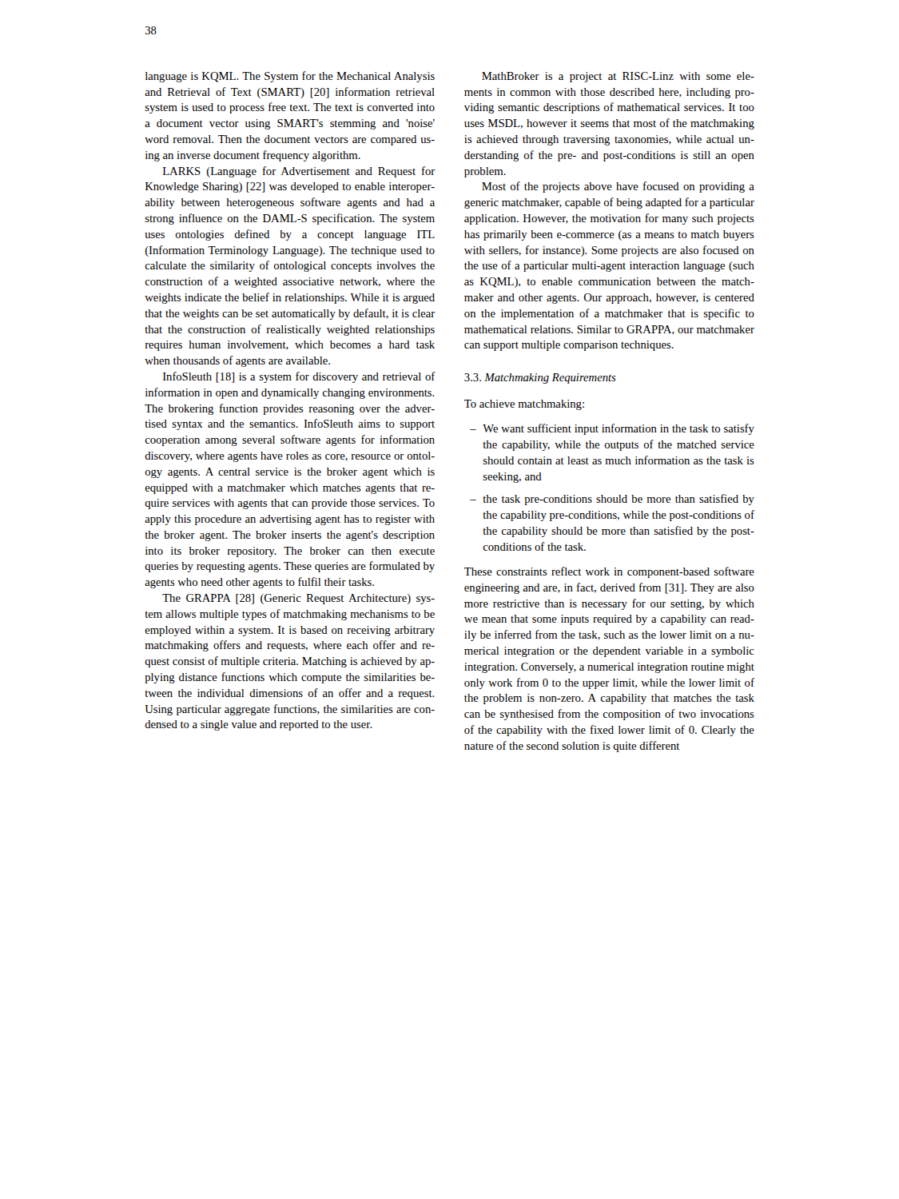38
language is KQML. The System for the Mechanical Analysis and Retrieval of Text (SMART) [20] information retrieval system is used to process free text. The text is converted into a document vector using SMART's stemming and 'noise' word removal. Then the document vectors are compared using an inverse document frequency algorithm.
LARKS (Language for Advertisement and Request for Knowledge Sharing) [22] was developed to enable interoperability between heterogeneous software agents and had a strong influence on the DAML-S specification. The system uses ontologies defined by a concept language ITL (Information Terminology Language). The technique used to calculate the similarity of ontological concepts involves the construction of a weighted associative network, where the weights indicate the belief in relationships. While it is argued that the weights can be set automatically by default, it is clear that the construction of realistically weighted relationships requires human involvement, which becomes a hard task when thousands of agents are available.
InfoSleuth [18] is a system for discovery and retrieval of information in open and dynamically changing environments. The brokering function provides reasoning over the advertised syntax and the semantics. InfoSleuth aims to support cooperation among several software agents for information discovery, where agents have roles as core, resource or ontology agents. A central service is the broker agent which is equipped with a matchmaker which matches agents that require services with agents that can provide those services. To apply this procedure an advertising agent has to register with the broker agent. The broker inserts the agent's description into its broker repository. The broker can then execute queries by requesting agents. These queries are formulated by agents who need other agents to fulfil their tasks.
The GRAPPA [28] (Generic Request Architecture) system allows multiple types of matchmaking mechanisms to be employed within a system. It is based on receiving arbitrary matchmaking offers and requests, where each offer and request consist of multiple criteria. Matching is achieved by applying distance functions which compute the similarities between the individual dimensions of an offer and a request. Using particular aggregate functions, the similarities are condensed to a single value and reported to the user.
MathBroker is a project at RISC-Linz with some elements in common with those described here, including providing semantic descriptions of mathematical services. It too uses MSDL, however it seems that most of the matchmaking is achieved through traversing taxonomies, while actual understanding of the pre- and post-conditions is still an open problem.
Most of the projects above have focused on providing a generic matchmaker, capable of being adapted for a particular application. However, the motivation for many such projects has primarily been e-commerce (as a means to match buyers with sellers, for instance). Some projects are also focused on the use of a particular multi-agent interaction language (such as KQML), to enable communication between the matchmaker and other agents. Our approach, however, is centered on the implementation of a matchmaker that is specific to mathematical relations. Similar to GRAPPA, our matchmaker can support multiple comparison techniques.
3.3. Matchmaking Requirements
To achieve matchmaking:
We want sufficient input information in the task to satisfy the capability, while the outputs of the matched service should contain at least as much information as the task is seeking, and
the task pre-conditions should be more than satisfied by the capability pre-conditions, while the post-conditions of the capability should be more than satisfied by the post-conditions of the task.
These constraints reflect work in component-based software engineering and are, in fact, derived from [31]. They are also more restrictive than is necessary for our setting, by which we mean that some inputs required by a capability can readily be inferred from the task, such as the lower limit on a numerical integration or the dependent variable in a symbolic integration. Conversely, a numerical integration routine might only work from 0 to the upper limit, while the lower limit of the problem is non-zero. A capability that matches the task can be synthesised from the composition of two invocations of the capability with the fixed lower limit of 0. Clearly the nature of the second solution is quite different